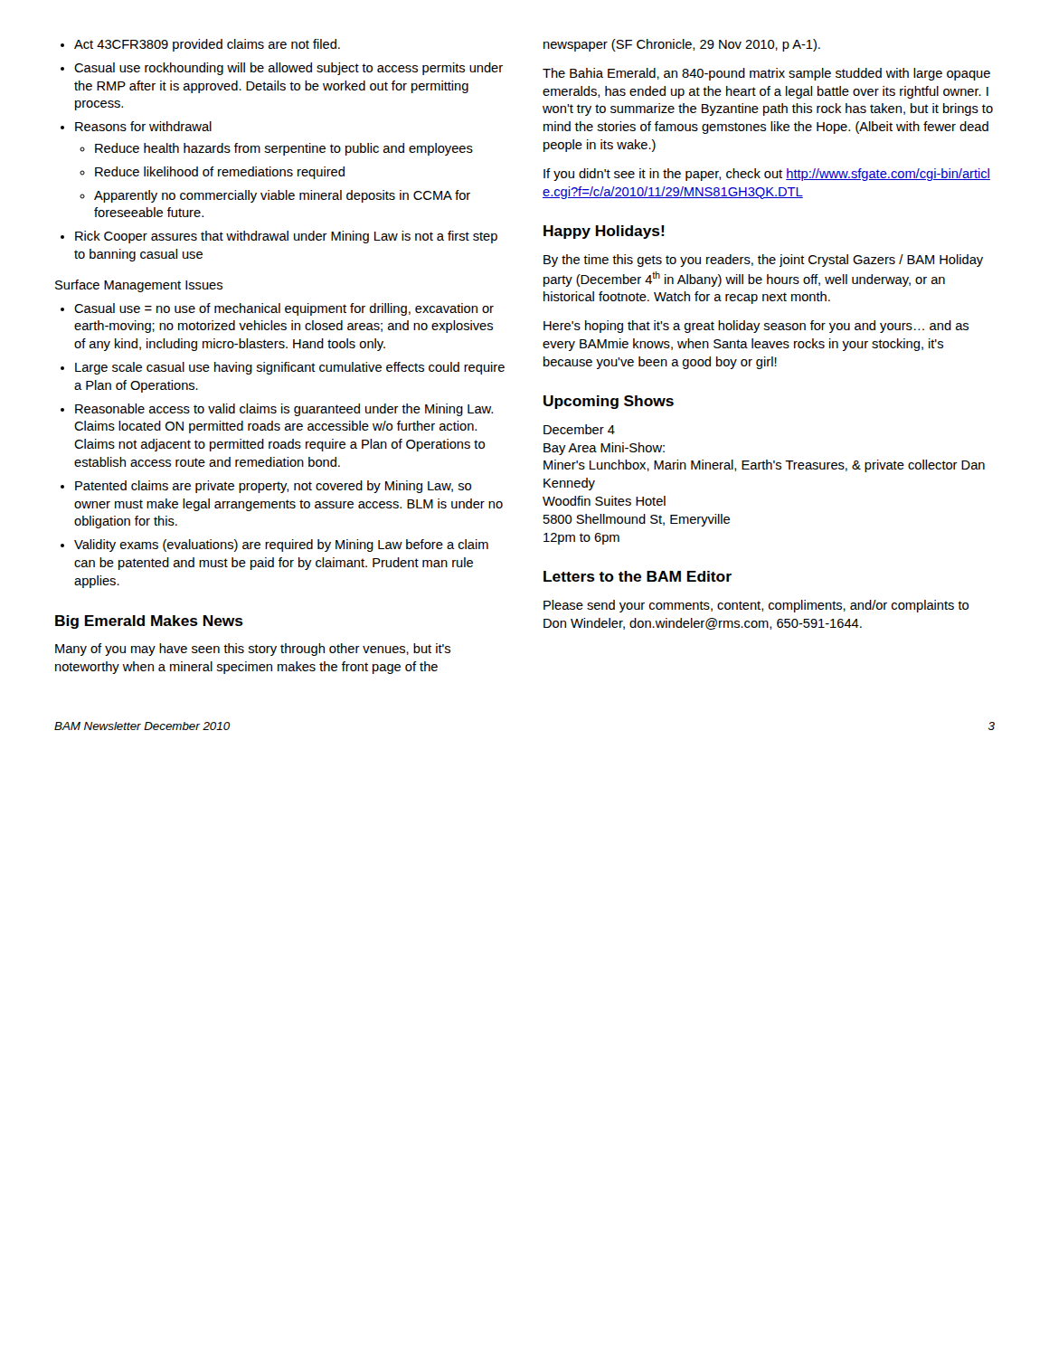Act 43CFR3809 provided claims are not filed.
Casual use rockhounding will be allowed subject to access permits under the RMP after it is approved. Details to be worked out for permitting process.
Reasons for withdrawal
Reduce health hazards from serpentine to public and employees
Reduce likelihood of remediations required
Apparently no commercially viable mineral deposits in CCMA for foreseeable future.
Rick Cooper assures that withdrawal under Mining Law is not a first step to banning casual use
Surface Management Issues
Casual use = no use of mechanical equipment for drilling, excavation or earth-moving; no motorized vehicles in closed areas; and no explosives of any kind, including micro-blasters. Hand tools only.
Large scale casual use having significant cumulative effects could require a Plan of Operations.
Reasonable access to valid claims is guaranteed under the Mining Law. Claims located ON permitted roads are accessible w/o further action. Claims not adjacent to permitted roads require a Plan of Operations to establish access route and remediation bond.
Patented claims are private property, not covered by Mining Law, so owner must make legal arrangements to assure access. BLM is under no obligation for this.
Validity exams (evaluations) are required by Mining Law before a claim can be patented and must be paid for by claimant. Prudent man rule applies.
Big Emerald Makes News
Many of you may have seen this story through other venues, but it's noteworthy when a mineral specimen makes the front page of the newspaper (SF Chronicle, 29 Nov 2010, p A-1).
The Bahia Emerald, an 840-pound matrix sample studded with large opaque emeralds, has ended up at the heart of a legal battle over its rightful owner. I won't try to summarize the Byzantine path this rock has taken, but it brings to mind the stories of famous gemstones like the Hope. (Albeit with fewer dead people in its wake.)
If you didn't see it in the paper, check out http://www.sfgate.com/cgi-bin/article.cgi?f=/c/a/2010/11/29/MNS81GH3QK.DTL
Happy Holidays!
By the time this gets to you readers, the joint Crystal Gazers / BAM Holiday party (December 4th in Albany) will be hours off, well underway, or an historical footnote. Watch for a recap next month.
Here's hoping that it's a great holiday season for you and yours… and as every BAMmie knows, when Santa leaves rocks in your stocking, it's because you've been a good boy or girl!
Upcoming Shows
December 4
Bay Area Mini-Show:
Miner's Lunchbox, Marin Mineral, Earth's Treasures, & private collector Dan Kennedy
Woodfin Suites Hotel
5800 Shellmound St, Emeryville
12pm to 6pm
Letters to the BAM Editor
Please send your comments, content, compliments, and/or complaints to Don Windeler, don.windeler@rms.com, 650-591-1644.
BAM Newsletter December 2010 3